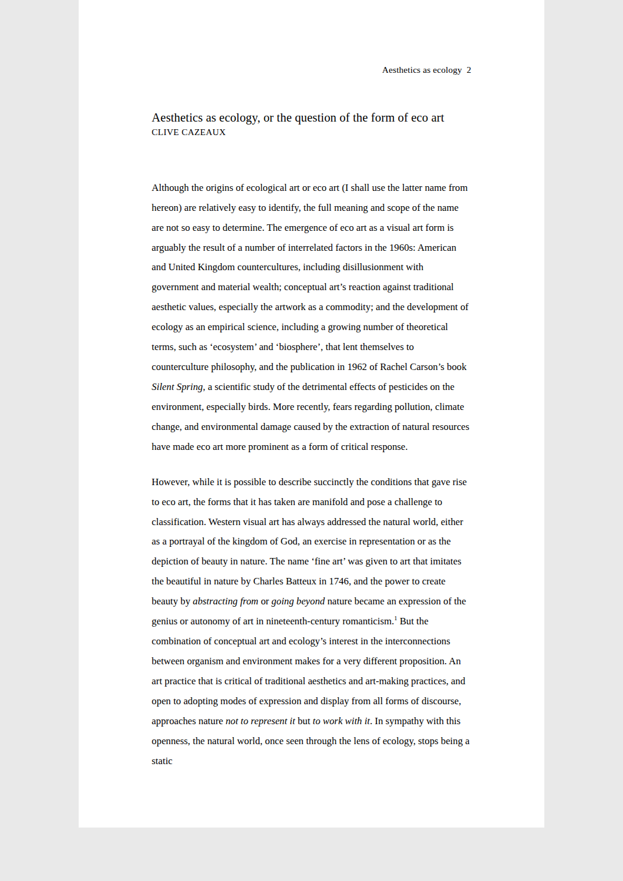Aesthetics as ecology 2
Aesthetics as ecology, or the question of the form of eco art
Clive Cazeaux
Although the origins of ecological art or eco art (I shall use the latter name from hereon) are relatively easy to identify, the full meaning and scope of the name are not so easy to determine. The emergence of eco art as a visual art form is arguably the result of a number of interrelated factors in the 1960s: American and United Kingdom countercultures, including disillusionment with government and material wealth; conceptual art’s reaction against traditional aesthetic values, especially the artwork as a commodity; and the development of ecology as an empirical science, including a growing number of theoretical terms, such as ‘ecosystem’ and ‘biosphere’, that lent themselves to counterculture philosophy, and the publication in 1962 of Rachel Carson’s book Silent Spring, a scientific study of the detrimental effects of pesticides on the environment, especially birds. More recently, fears regarding pollution, climate change, and environmental damage caused by the extraction of natural resources have made eco art more prominent as a form of critical response.
However, while it is possible to describe succinctly the conditions that gave rise to eco art, the forms that it has taken are manifold and pose a challenge to classification. Western visual art has always addressed the natural world, either as a portrayal of the kingdom of God, an exercise in representation or as the depiction of beauty in nature. The name ‘fine art’ was given to art that imitates the beautiful in nature by Charles Batteux in 1746, and the power to create beauty by abstracting from or going beyond nature became an expression of the genius or autonomy of art in nineteenth-century romanticism.1 But the combination of conceptual art and ecology’s interest in the interconnections between organism and environment makes for a very different proposition. An art practice that is critical of traditional aesthetics and art-making practices, and open to adopting modes of expression and display from all forms of discourse, approaches nature not to represent it but to work with it. In sympathy with this openness, the natural world, once seen through the lens of ecology, stops being a static